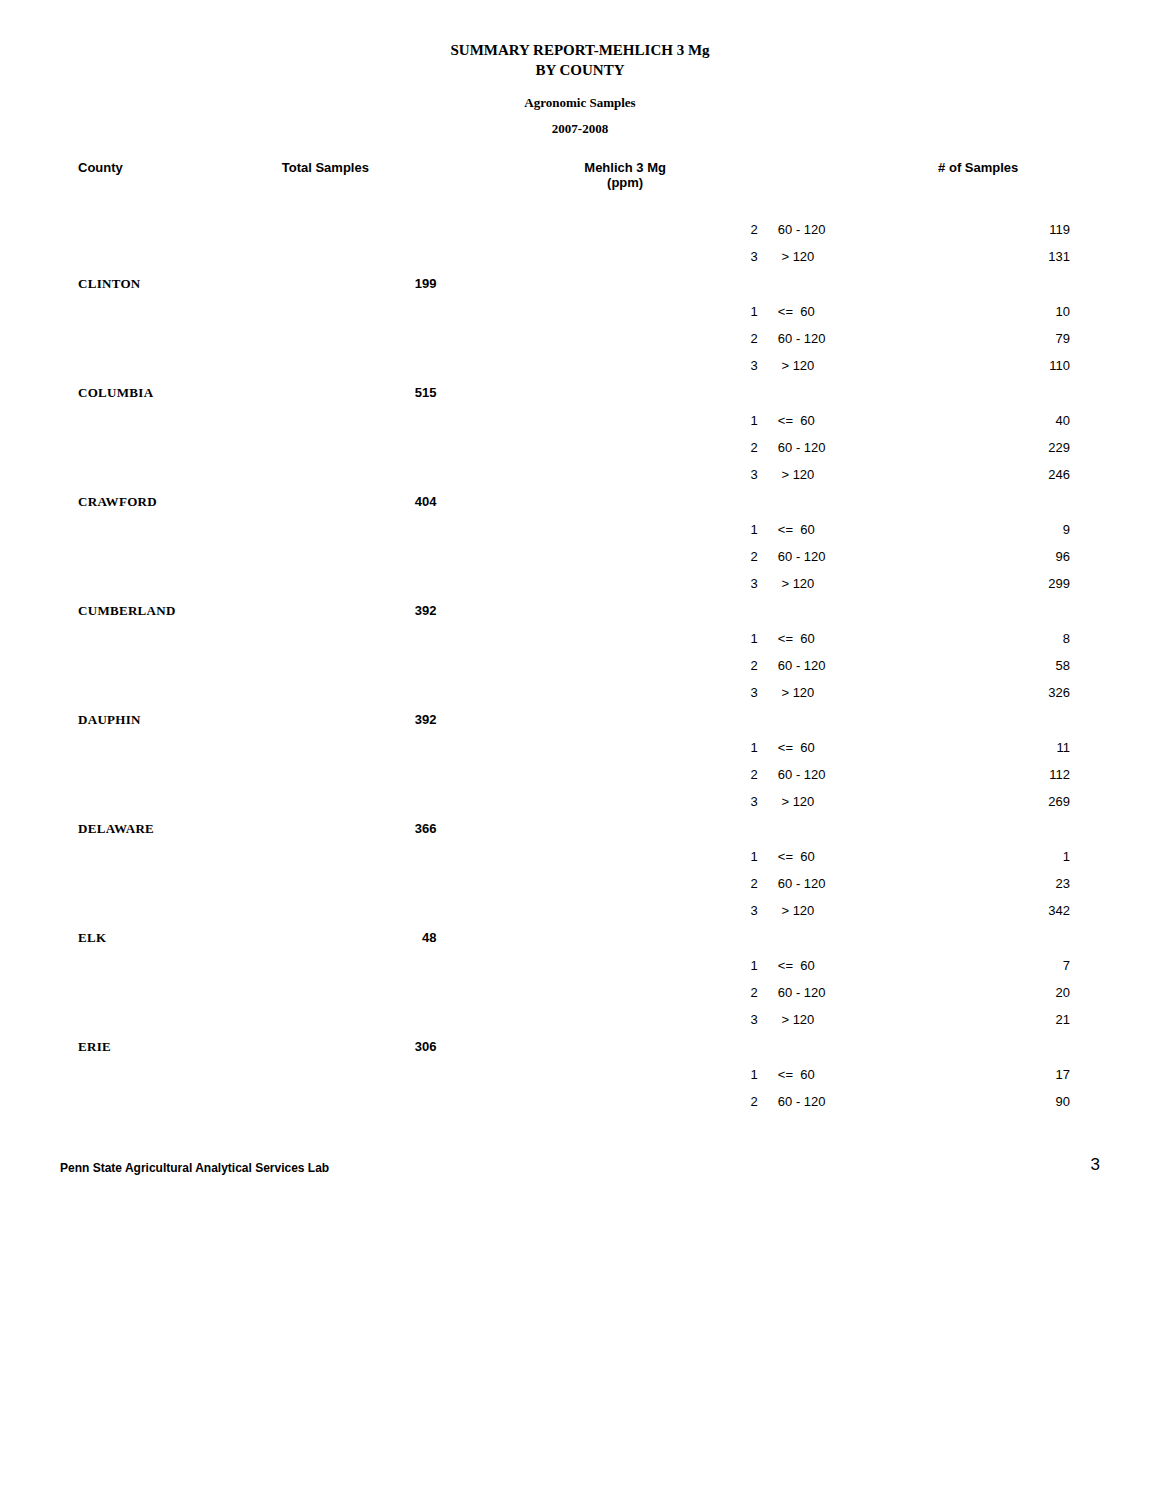SUMMARY REPORT-MEHLICH 3 Mg
BY COUNTY
Agronomic Samples
2007-2008
| County | Total Samples | Mehlich 3 Mg (ppm) | # of Samples |
| --- | --- | --- | --- |
| | | 2 | 60 - 120 | 119 |
| | | 3 | > 120 | 131 |
| CLINTON | 199 | | | |
| | | 1 | <= 60 | 10 |
| | | 2 | 60 - 120 | 79 |
| | | 3 | > 120 | 110 |
| COLUMBIA | 515 | | | |
| | | 1 | <= 60 | 40 |
| | | 2 | 60 - 120 | 229 |
| | | 3 | > 120 | 246 |
| CRAWFORD | 404 | | | |
| | | 1 | <= 60 | 9 |
| | | 2 | 60 - 120 | 96 |
| | | 3 | > 120 | 299 |
| CUMBERLAND | 392 | | | |
| | | 1 | <= 60 | 8 |
| | | 2 | 60 - 120 | 58 |
| | | 3 | > 120 | 326 |
| DAUPHIN | 392 | | | |
| | | 1 | <= 60 | 11 |
| | | 2 | 60 - 120 | 112 |
| | | 3 | > 120 | 269 |
| DELAWARE | 366 | | | |
| | | 1 | <= 60 | 1 |
| | | 2 | 60 - 120 | 23 |
| | | 3 | > 120 | 342 |
| ELK | 48 | | | |
| | | 1 | <= 60 | 7 |
| | | 2 | 60 - 120 | 20 |
| | | 3 | > 120 | 21 |
| ERIE | 306 | | | |
| | | 1 | <= 60 | 17 |
| | | 2 | 60 - 120 | 90 |
Penn State Agricultural Analytical Services Lab 3